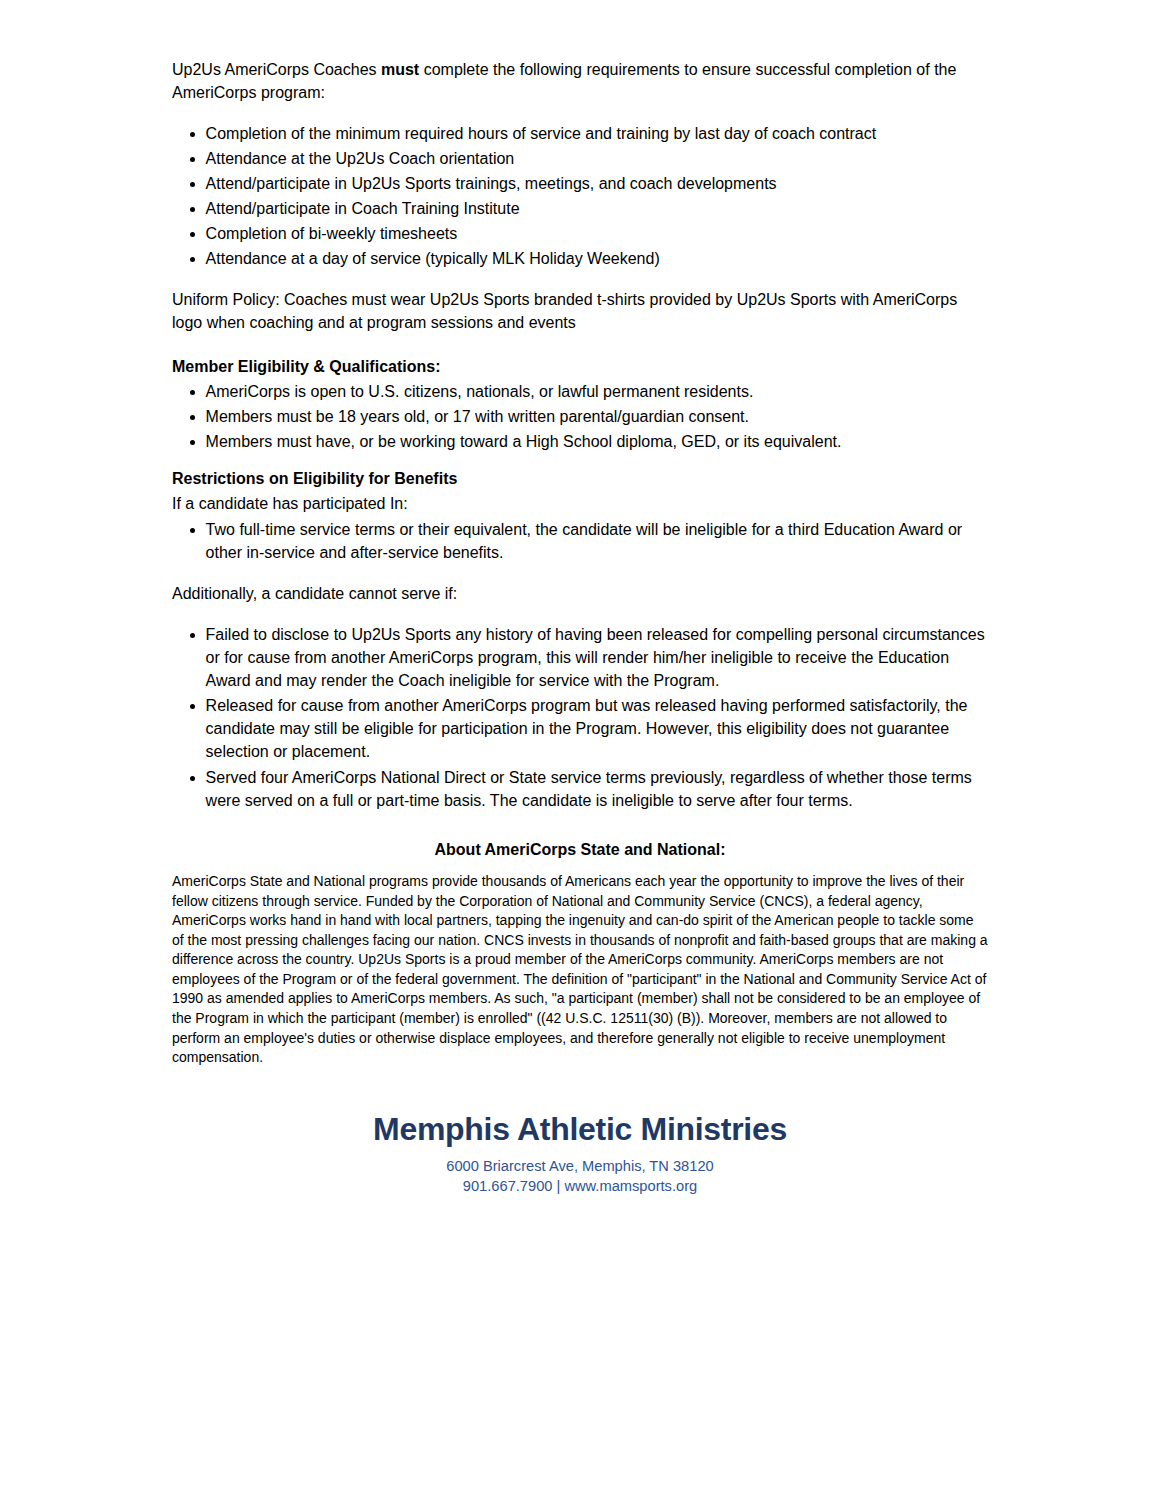Up2Us AmeriCorps Coaches must complete the following requirements to ensure successful completion of the AmeriCorps program:
Completion of the minimum required hours of service and training by last day of coach contract
Attendance at the Up2Us Coach orientation
Attend/participate in Up2Us Sports trainings, meetings, and coach developments
Attend/participate in Coach Training Institute
Completion of bi-weekly timesheets
Attendance at a day of service (typically MLK Holiday Weekend)
Uniform Policy: Coaches must wear Up2Us Sports branded t-shirts provided by Up2Us Sports with AmeriCorps logo when coaching and at program sessions and events
Member Eligibility & Qualifications:
AmeriCorps is open to U.S. citizens, nationals, or lawful permanent residents.
Members must be 18 years old, or 17 with written parental/guardian consent.
Members must have, or be working toward a High School diploma, GED, or its equivalent.
Restrictions on Eligibility for Benefits
If a candidate has participated In:
Two full-time service terms or their equivalent, the candidate will be ineligible for a third Education Award or other in-service and after-service benefits.
Additionally, a candidate cannot serve if:
Failed to disclose to Up2Us Sports any history of having been released for compelling personal circumstances or for cause from another AmeriCorps program, this will render him/her ineligible to receive the Education Award and may render the Coach ineligible for service with the Program.
Released for cause from another AmeriCorps program but was released having performed satisfactorily, the candidate may still be eligible for participation in the Program. However, this eligibility does not guarantee selection or placement.
Served four AmeriCorps National Direct or State service terms previously, regardless of whether those terms were served on a full or part-time basis. The candidate is ineligible to serve after four terms.
About AmeriCorps State and National:
AmeriCorps State and National programs provide thousands of Americans each year the opportunity to improve the lives of their fellow citizens through service. Funded by the Corporation of National and Community Service (CNCS), a federal agency, AmeriCorps works hand in hand with local partners, tapping the ingenuity and can-do spirit of the American people to tackle some of the most pressing challenges facing our nation. CNCS invests in thousands of nonprofit and faith-based groups that are making a difference across the country. Up2Us Sports is a proud member of the AmeriCorps community. AmeriCorps members are not employees of the Program or of the federal government. The definition of "participant" in the National and Community Service Act of 1990 as amended applies to AmeriCorps members. As such, "a participant (member) shall not be considered to be an employee of the Program in which the participant (member) is enrolled" ((42 U.S.C. 12511(30) (B)). Moreover, members are not allowed to perform an employee's duties or otherwise displace employees, and therefore generally not eligible to receive unemployment compensation.
Memphis Athletic Ministries
6000 Briarcrest Ave, Memphis, TN 38120
901.667.7900 | www.mamsports.org